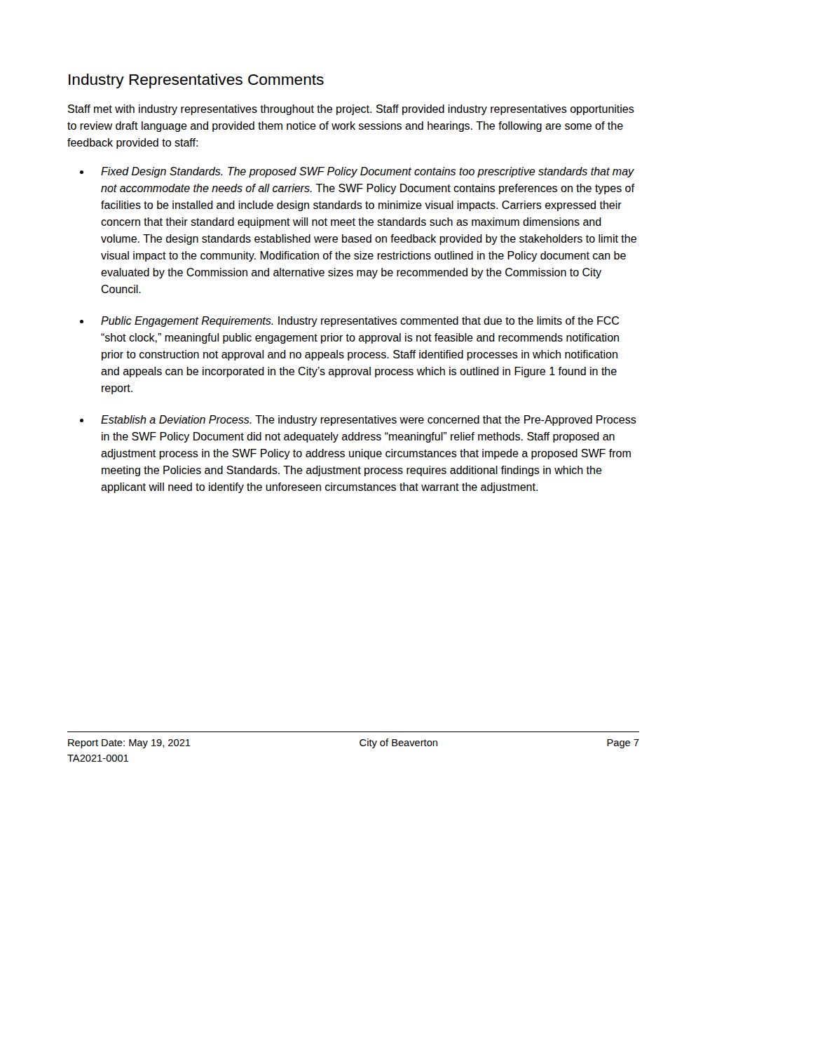Industry Representatives Comments
Staff met with industry representatives throughout the project. Staff provided industry representatives opportunities to review draft language and provided them notice of work sessions and hearings. The following are some of the feedback provided to staff:
Fixed Design Standards. The proposed SWF Policy Document contains too prescriptive standards that may not accommodate the needs of all carriers. The SWF Policy Document contains preferences on the types of facilities to be installed and include design standards to minimize visual impacts. Carriers expressed their concern that their standard equipment will not meet the standards such as maximum dimensions and volume. The design standards established were based on feedback provided by the stakeholders to limit the visual impact to the community. Modification of the size restrictions outlined in the Policy document can be evaluated by the Commission and alternative sizes may be recommended by the Commission to City Council.
Public Engagement Requirements. Industry representatives commented that due to the limits of the FCC “shot clock,” meaningful public engagement prior to approval is not feasible and recommends notification prior to construction not approval and no appeals process. Staff identified processes in which notification and appeals can be incorporated in the City’s approval process which is outlined in Figure 1 found in the report.
Establish a Deviation Process. The industry representatives were concerned that the Pre-Approved Process in the SWF Policy Document did not adequately address “meaningful” relief methods. Staff proposed an adjustment process in the SWF Policy to address unique circumstances that impede a proposed SWF from meeting the Policies and Standards. The adjustment process requires additional findings in which the applicant will need to identify the unforeseen circumstances that warrant the adjustment.
Report Date: May 19, 2021 TA2021-0001
City of Beaverton
Page 7